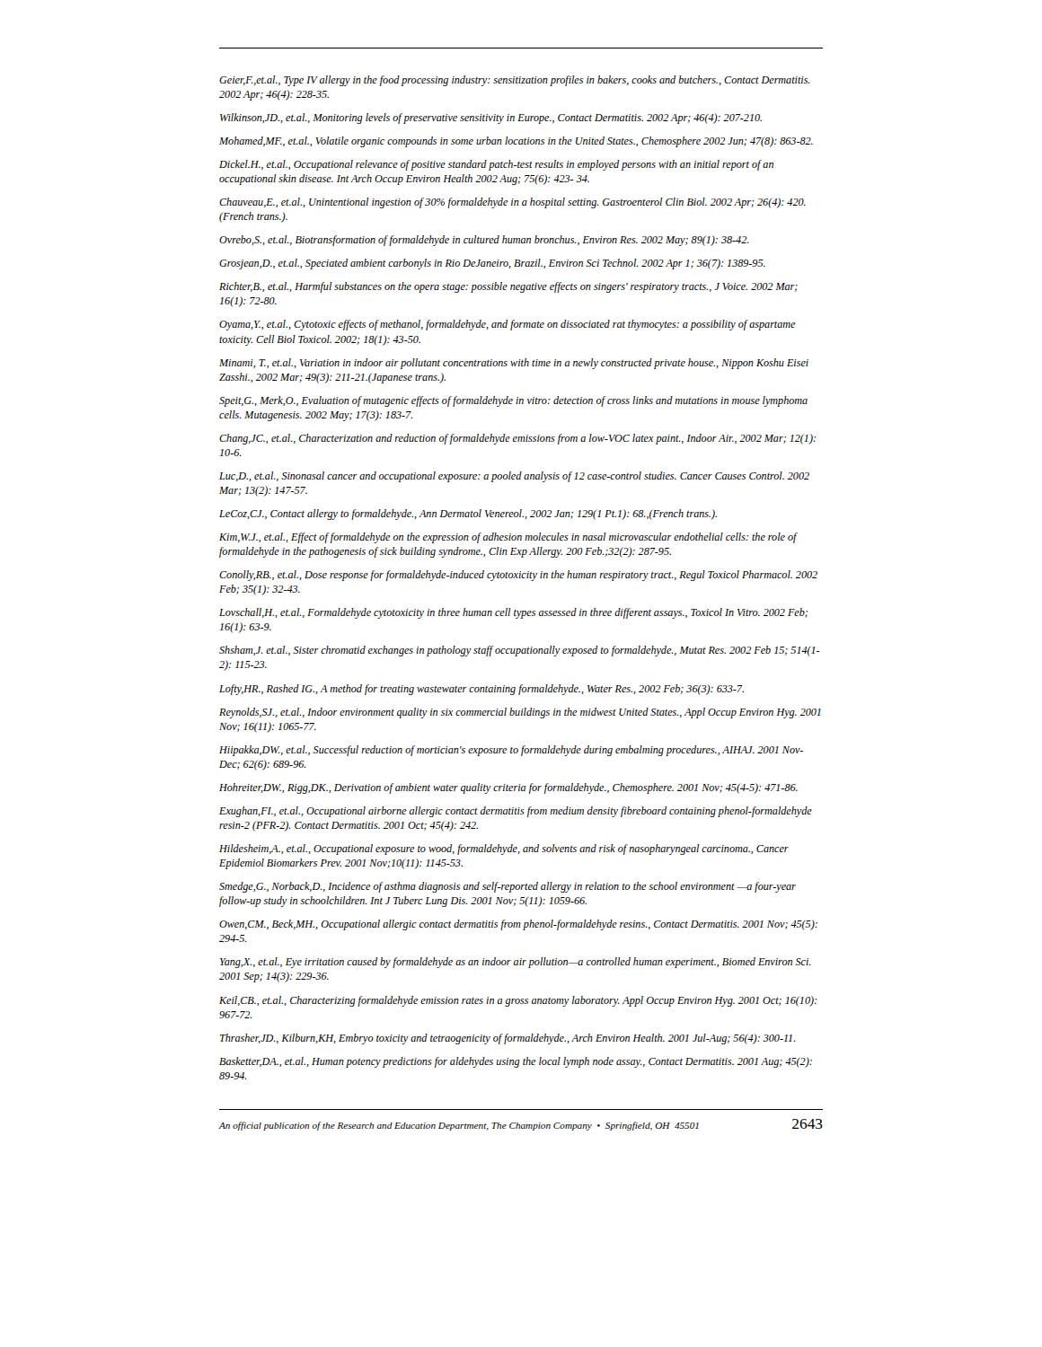Geier,F.,et.al., Type IV allergy in the food processing industry: sensitization profiles in bakers, cooks and butchers., Contact Dermatitis. 2002 Apr; 46(4): 228-35.
Wilkinson,JD., et.al., Monitoring levels of preservative sensitivity in Europe., Contact Dermatitis. 2002 Apr; 46(4): 207-210.
Mohamed,MF., et.al., Volatile organic compounds in some urban locations in the United States., Chemosphere 2002 Jun; 47(8): 863-82.
Dickel.H., et.al., Occupational relevance of positive standard patch-test results in employed persons with an initial report of an occupational skin disease. Int Arch Occup Environ Health 2002 Aug; 75(6): 423- 34.
Chauveau,E., et.al., Unintentional ingestion of 30% formaldehyde in a hospital setting. Gastroenterol Clin Biol. 2002 Apr; 26(4): 420.(French trans.).
Ovrebo,S., et.al., Biotransformation of formaldehyde in cultured human bronchus., Environ Res. 2002 May; 89(1): 38-42.
Grosjean,D., et.al., Speciated ambient carbonyls in Rio DeJaneiro, Brazil., Environ Sci Technol. 2002 Apr 1; 36(7): 1389-95.
Richter,B., et.al., Harmful substances on the opera stage: possible negative effects on singers' respiratory tracts., J Voice. 2002 Mar; 16(1): 72-80.
Oyama,Y., et.al., Cytotoxic effects of methanol, formaldehyde, and formate on dissociated rat thymocytes: a possibility of aspartame toxicity. Cell Biol Toxicol. 2002; 18(1): 43-50.
Minami, T., et.al., Variation in indoor air pollutant concentrations with time in a newly constructed private house., Nippon Koshu Eisei Zasshi., 2002 Mar; 49(3): 211-21.(Japanese trans.).
Speit,G., Merk,O., Evaluation of mutagenic effects of formaldehyde in vitro: detection of cross links and mutations in mouse lymphoma cells. Mutagenesis. 2002 May; 17(3): 183-7.
Chang,JC., et.al., Characterization and reduction of formaldehyde emissions from a low-VOC latex paint., Indoor Air., 2002 Mar; 12(1): 10-6.
Luc,D., et.al., Sinonasal cancer and occupational exposure: a pooled analysis of 12 case-control studies. Cancer Causes Control. 2002 Mar; 13(2): 147-57.
LeCoz,CJ., Contact allergy to formaldehyde., Ann Dermatol Venereol., 2002 Jan; 129(1 Pt.1): 68.,(French trans.).
Kim,W.J., et.al., Effect of formaldehyde on the expression of adhesion molecules in nasal microvascular endothelial cells: the role of formaldehyde in the pathogenesis of sick building syndrome., Clin Exp Allergy. 200 Feb.;32(2): 287-95.
Conolly,RB., et.al., Dose response for formaldehyde-induced cytotoxicity in the human respiratory tract., Regul Toxicol Pharmacol. 2002 Feb; 35(1): 32-43.
Lovschall,H., et.al., Formaldehyde cytotoxicity in three human cell types assessed in three different assays., Toxicol In Vitro. 2002 Feb; 16(1): 63-9.
Shsham,J. et.al., Sister chromatid exchanges in pathology staff occupationally exposed to formaldehyde., Mutat Res. 2002 Feb 15; 514(1-2): 115-23.
Lofty,HR., Rashed IG., A method for treating wastewater containing formaldehyde., Water Res., 2002 Feb; 36(3): 633-7.
Reynolds,SJ., et.al., Indoor environment quality in six commercial buildings in the midwest United States., Appl Occup Environ Hyg. 2001 Nov; 16(11): 1065-77.
Hiipakka,DW., et.al., Successful reduction of mortician's exposure to formaldehyde during embalming procedures., AIHAJ. 2001 Nov-Dec; 62(6): 689-96.
Hohreiter,DW., Rigg,DK., Derivation of ambient water quality criteria for formaldehyde., Chemosphere. 2001 Nov; 45(4-5): 471-86.
Exughan,FI., et.al., Occupational airborne allergic contact dermatitis from medium density fibreboard containing phenol-formaldehyde resin-2 (PFR-2). Contact Dermatitis. 2001 Oct; 45(4): 242.
Hildesheim,A., et.al., Occupational exposure to wood, formaldehyde, and solvents and risk of nasopharyngeal carcinoma., Cancer Epidemiol Biomarkers Prev. 2001 Nov;10(11): 1145-53.
Smedge,G., Norback,D., Incidence of asthma diagnosis and self-reported allergy in relation to the school environment —a four-year follow-up study in schoolchildren. Int J Tuberc Lung Dis. 2001 Nov; 5(11): 1059-66.
Owen,CM., Beck,MH., Occupational allergic contact dermatitis from phenol-formaldehyde resins., Contact Dermatitis. 2001 Nov; 45(5): 294-5.
Yang,X., et.al., Eye irritation caused by formaldehyde as an indoor air pollution—a controlled human experiment., Biomed Environ Sci. 2001 Sep; 14(3): 229-36.
Keil,CB., et.al., Characterizing formaldehyde emission rates in a gross anatomy laboratory. Appl Occup Environ Hyg. 2001 Oct; 16(10): 967-72.
Thrasher,JD., Kilburn,KH, Embryo toxicity and tetraogenicity of formaldehyde., Arch Environ Health. 2001 Jul-Aug; 56(4): 300-11.
Basketter,DA., et.al., Human potency predictions for aldehydes using the local lymph node assay., Contact Dermatitis. 2001 Aug; 45(2): 89-94.
An official publication of the Research and Education Department, The Champion Company • Springfield, OH 45501 2643